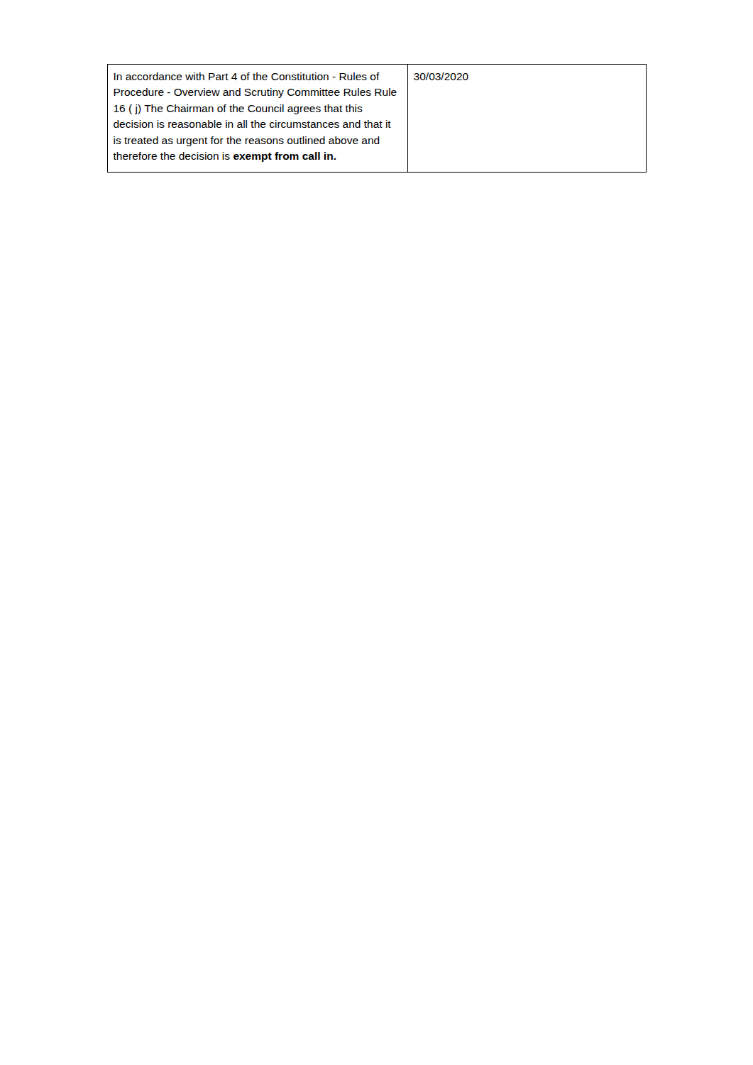| In accordance with Part 4 of the Constitution - Rules of Procedure - Overview and Scrutiny Committee Rules Rule 16 ( j) The Chairman of the Council agrees that this decision is reasonable in all the circumstances and that it is treated as urgent for the reasons outlined above and therefore the decision is exempt from call in. | 30/03/2020 |